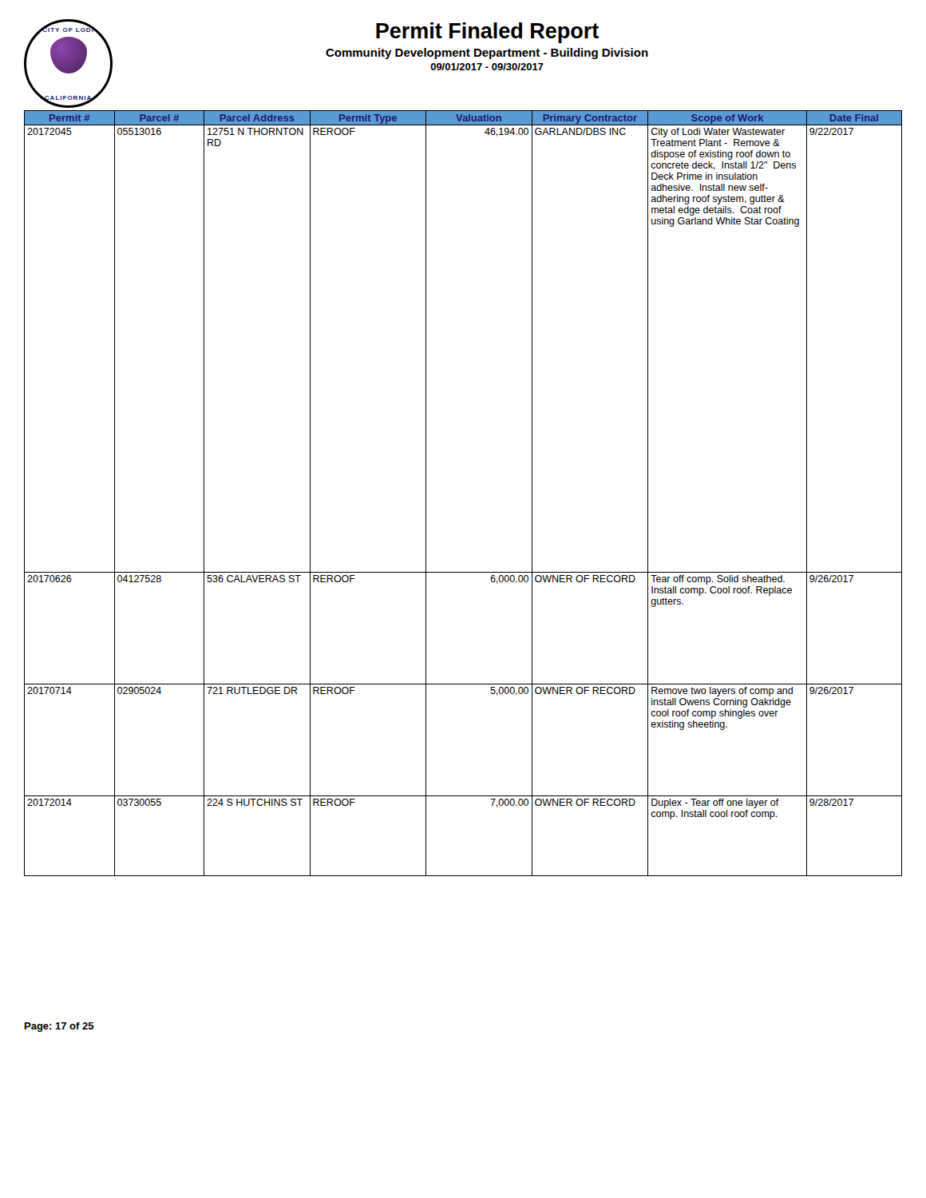CITY OF LODI
CALIFORNIA
Permit Finaled Report
Community Development Department - Building Division
09/01/2017 - 09/30/2017
| Permit # | Parcel # | Parcel Address | Permit Type | Valuation | Primary Contractor | Scope of Work | Date Final |
| --- | --- | --- | --- | --- | --- | --- | --- |
| 20172045 | 05513016 | 12751 N THORNTON RD | REROOF | 46,194.00 | GARLAND/DBS INC | City of Lodi Water Wastewater Treatment Plant - Remove & dispose of existing roof down to concrete deck, Install 1/2" Dens Deck Prime in insulation adhesive. Install new self-adhering roof system, gutter & metal edge details. Coat roof using Garland White Star Coating | 9/22/2017 |
| 20170626 | 04127528 | 536 CALAVERAS ST | REROOF | 6,000.00 | OWNER OF RECORD | Tear off comp. Solid sheathed. Install comp. Cool roof. Replace gutters. | 9/26/2017 |
| 20170714 | 02905024 | 721 RUTLEDGE DR | REROOF | 5,000.00 | OWNER OF RECORD | Remove two layers of comp and install Owens Corning Oakridge cool roof comp shingles over existing sheeting. | 9/26/2017 |
| 20172014 | 03730055 | 224 S HUTCHINS ST | REROOF | 7,000.00 | OWNER OF RECORD | Duplex - Tear off one layer of comp. Install cool roof comp. | 9/28/2017 |
Page: 17 of 25